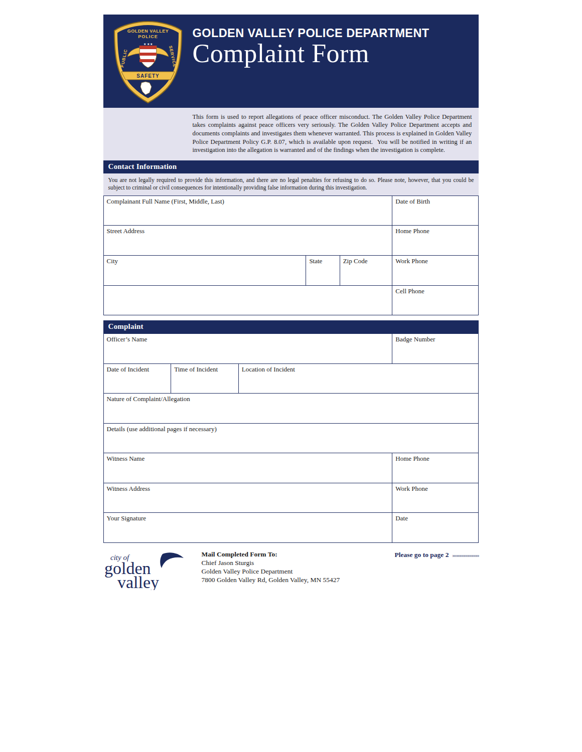GOLDEN VALLEY POLICE ★ ★ ★ PUBLIC SERVICE SAFETY
GOLDEN VALLEY POLICE DEPARTMENT
Complaint Form
This form is used to report allegations of peace officer misconduct. The Golden Valley Police Department takes complaints against peace officers very seriously. The Golden Valley Police Department accepts and documents complaints and investigates them whenever warranted. This process is explained in Golden Valley Police Department Policy G.P. 8.07, which is available upon request. You will be notified in writing if an investigation into the allegation is warranted and of the findings when the investigation is complete.
Contact Information
You are not legally required to provide this information, and there are no legal penalties for refusing to do so. Please note, however, that you could be subject to criminal or civil consequences for intentionally providing false information during this investigation.
| Complainant Full Name (First, Middle, Last) | Date of Birth |
| Street Address | Home Phone |
| City | State | Zip Code | Work Phone |
| | Cell Phone |
Complaint
| Officer’s Name | Badge Number |
| Date of Incident | Time of Incident | Location of Incident |
| Nature of Complaint/Allegation |
| Details (use additional pages if necessary) |
| Witness Name | Home Phone |
| Witness Address | Work Phone |
| Your Signature | Date |
city of golden valley
Mail Completed Form To:
Chief Jason Sturgis
Golden Valley Police Department
7800 Golden Valley Rd, Golden Valley, MN 55427
Please go to page 2 ››››››››››››››››››››